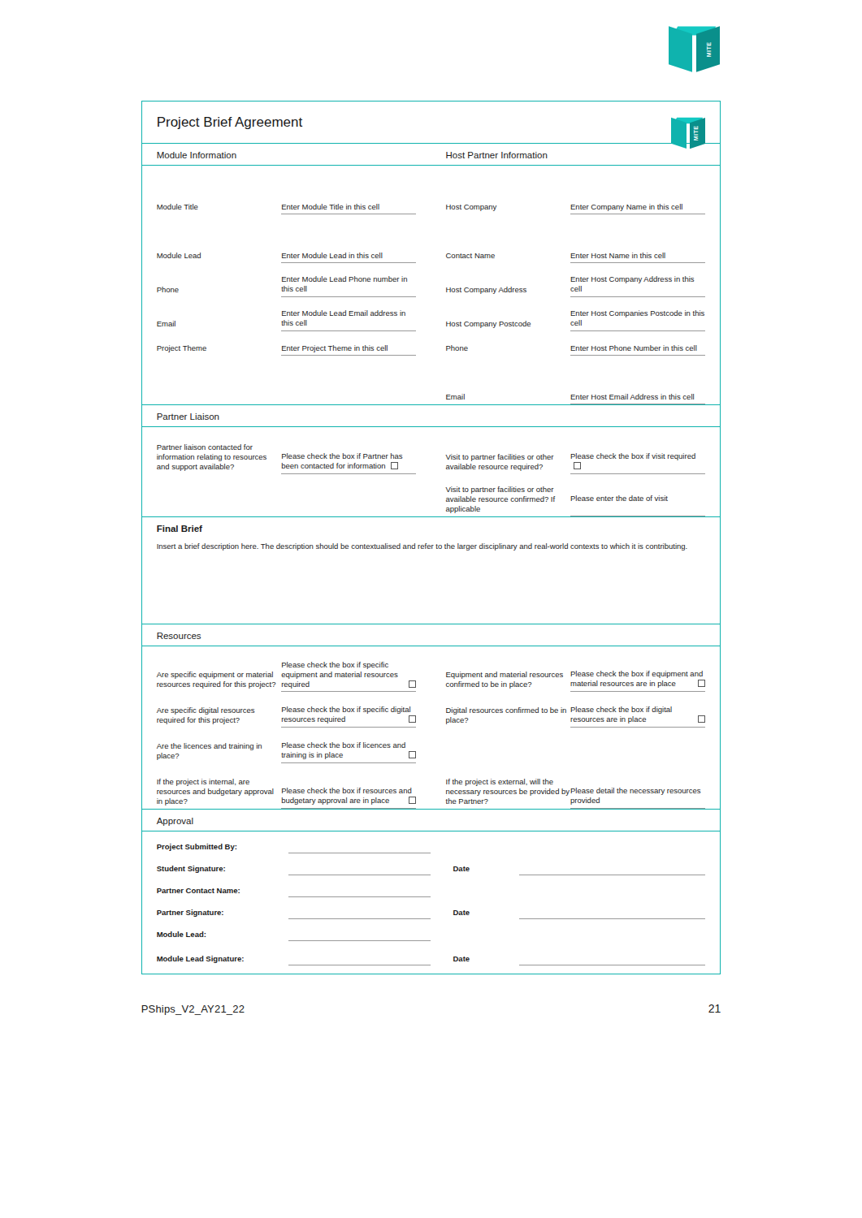MITE
Project Brief Agreement
MITE
Module Information
Host Partner Information
Module Title
Enter Module Title in this cell
Module Lead
Enter Module Lead in this cell
Phone
Enter Module Lead Phone number in this cell
Email
Enter Module Lead Email address in this cell
Project Theme
Enter Project Theme in this cell
Host Company
Enter Company Name in this cell
Contact Name
Enter Host Name in this cell
Host Company Address
Enter Host Company Address in this cell
Host Company Postcode
Enter Host Companies Postcode in this cell
Phone
Enter Host Phone Number in this cell
Email
Enter Host Email Address in this cell
Partner Liaison
Partner liaison contacted for information relating to resources and support available?
Please check the box if Partner has been contacted for information
Visit to partner facilities or other available resource required?
Please check the box if visit required
Visit to partner facilities or other available resource confirmed? If applicable
Please enter the date of visit
Final Brief
Insert a brief description here. The description should be contextualised and refer to the larger disciplinary and real-world contexts to which it is contributing.
Resources
Are specific equipment or material resources required for this project?
Please check the box if specific equipment and material resources required
Are specific digital resources required for this project?
Please check the box if specific digital resources required
Are the licences and training in place?
Please check the box if licences and training is in place
If the project is internal, are resources and budgetary approval in place?
Please check the box if resources and budgetary approval are in place
Equipment and material resources confirmed to be in place?
Please check the box if equipment and material resources are in place
Digital resources confirmed to be in place?
Please check the box if digital resources are in place
If the project is external, will the necessary resources be provided by the Partner?
Please detail the necessary resources provided
Approval
Project Submitted By:
Student Signature:
Date
Partner Contact Name:
Partner Signature:
Date
Module Lead:
Module Lead Signature:
Date
PShips_V2_AY21_22
21